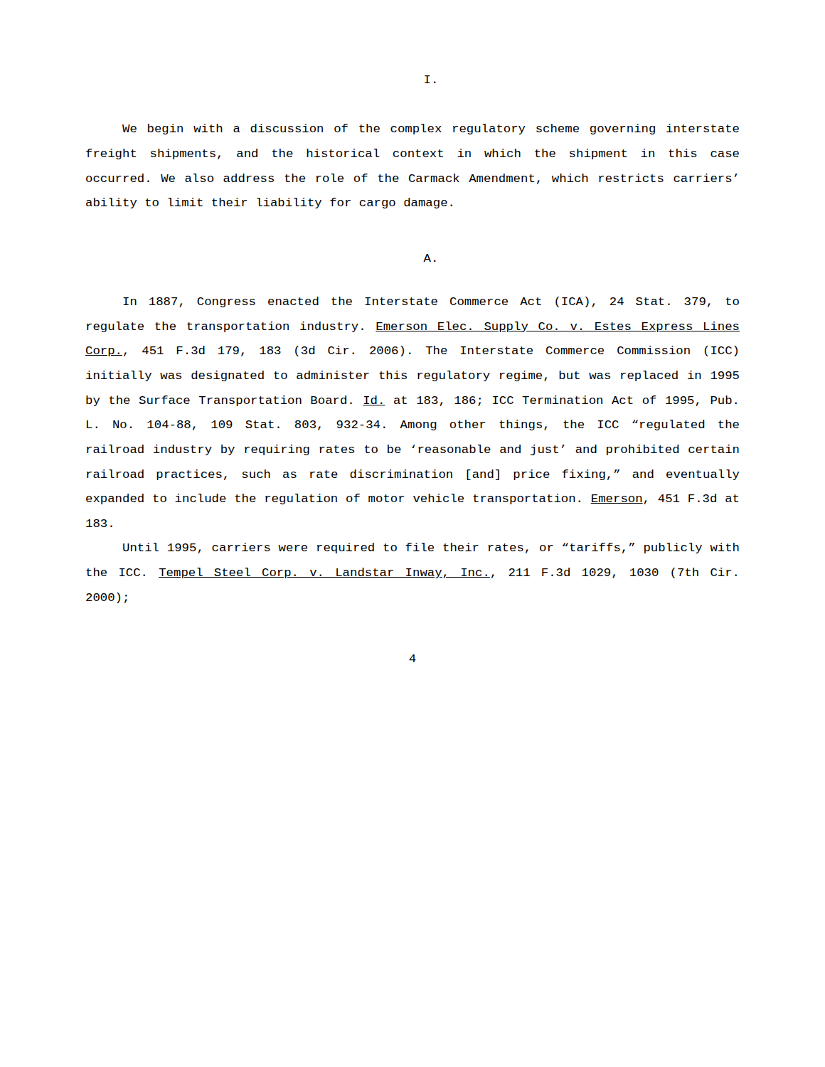I.
We begin with a discussion of the complex regulatory scheme governing interstate freight shipments, and the historical context in which the shipment in this case occurred. We also address the role of the Carmack Amendment, which restricts carriers’ ability to limit their liability for cargo damage.
A.
In 1887, Congress enacted the Interstate Commerce Act (ICA), 24 Stat. 379, to regulate the transportation industry. Emerson Elec. Supply Co. v. Estes Express Lines Corp., 451 F.3d 179, 183 (3d Cir. 2006). The Interstate Commerce Commission (ICC) initially was designated to administer this regulatory regime, but was replaced in 1995 by the Surface Transportation Board. Id. at 183, 186; ICC Termination Act of 1995, Pub. L. No. 104-88, 109 Stat. 803, 932-34. Among other things, the ICC “regulated the railroad industry by requiring rates to be ‘reasonable and just’ and prohibited certain railroad practices, such as rate discrimination [and] price fixing,” and eventually expanded to include the regulation of motor vehicle transportation. Emerson, 451 F.3d at 183.
Until 1995, carriers were required to file their rates, or “tariffs,” publicly with the ICC. Tempel Steel Corp. v. Landstar Inway, Inc., 211 F.3d 1029, 1030 (7th Cir. 2000);
4